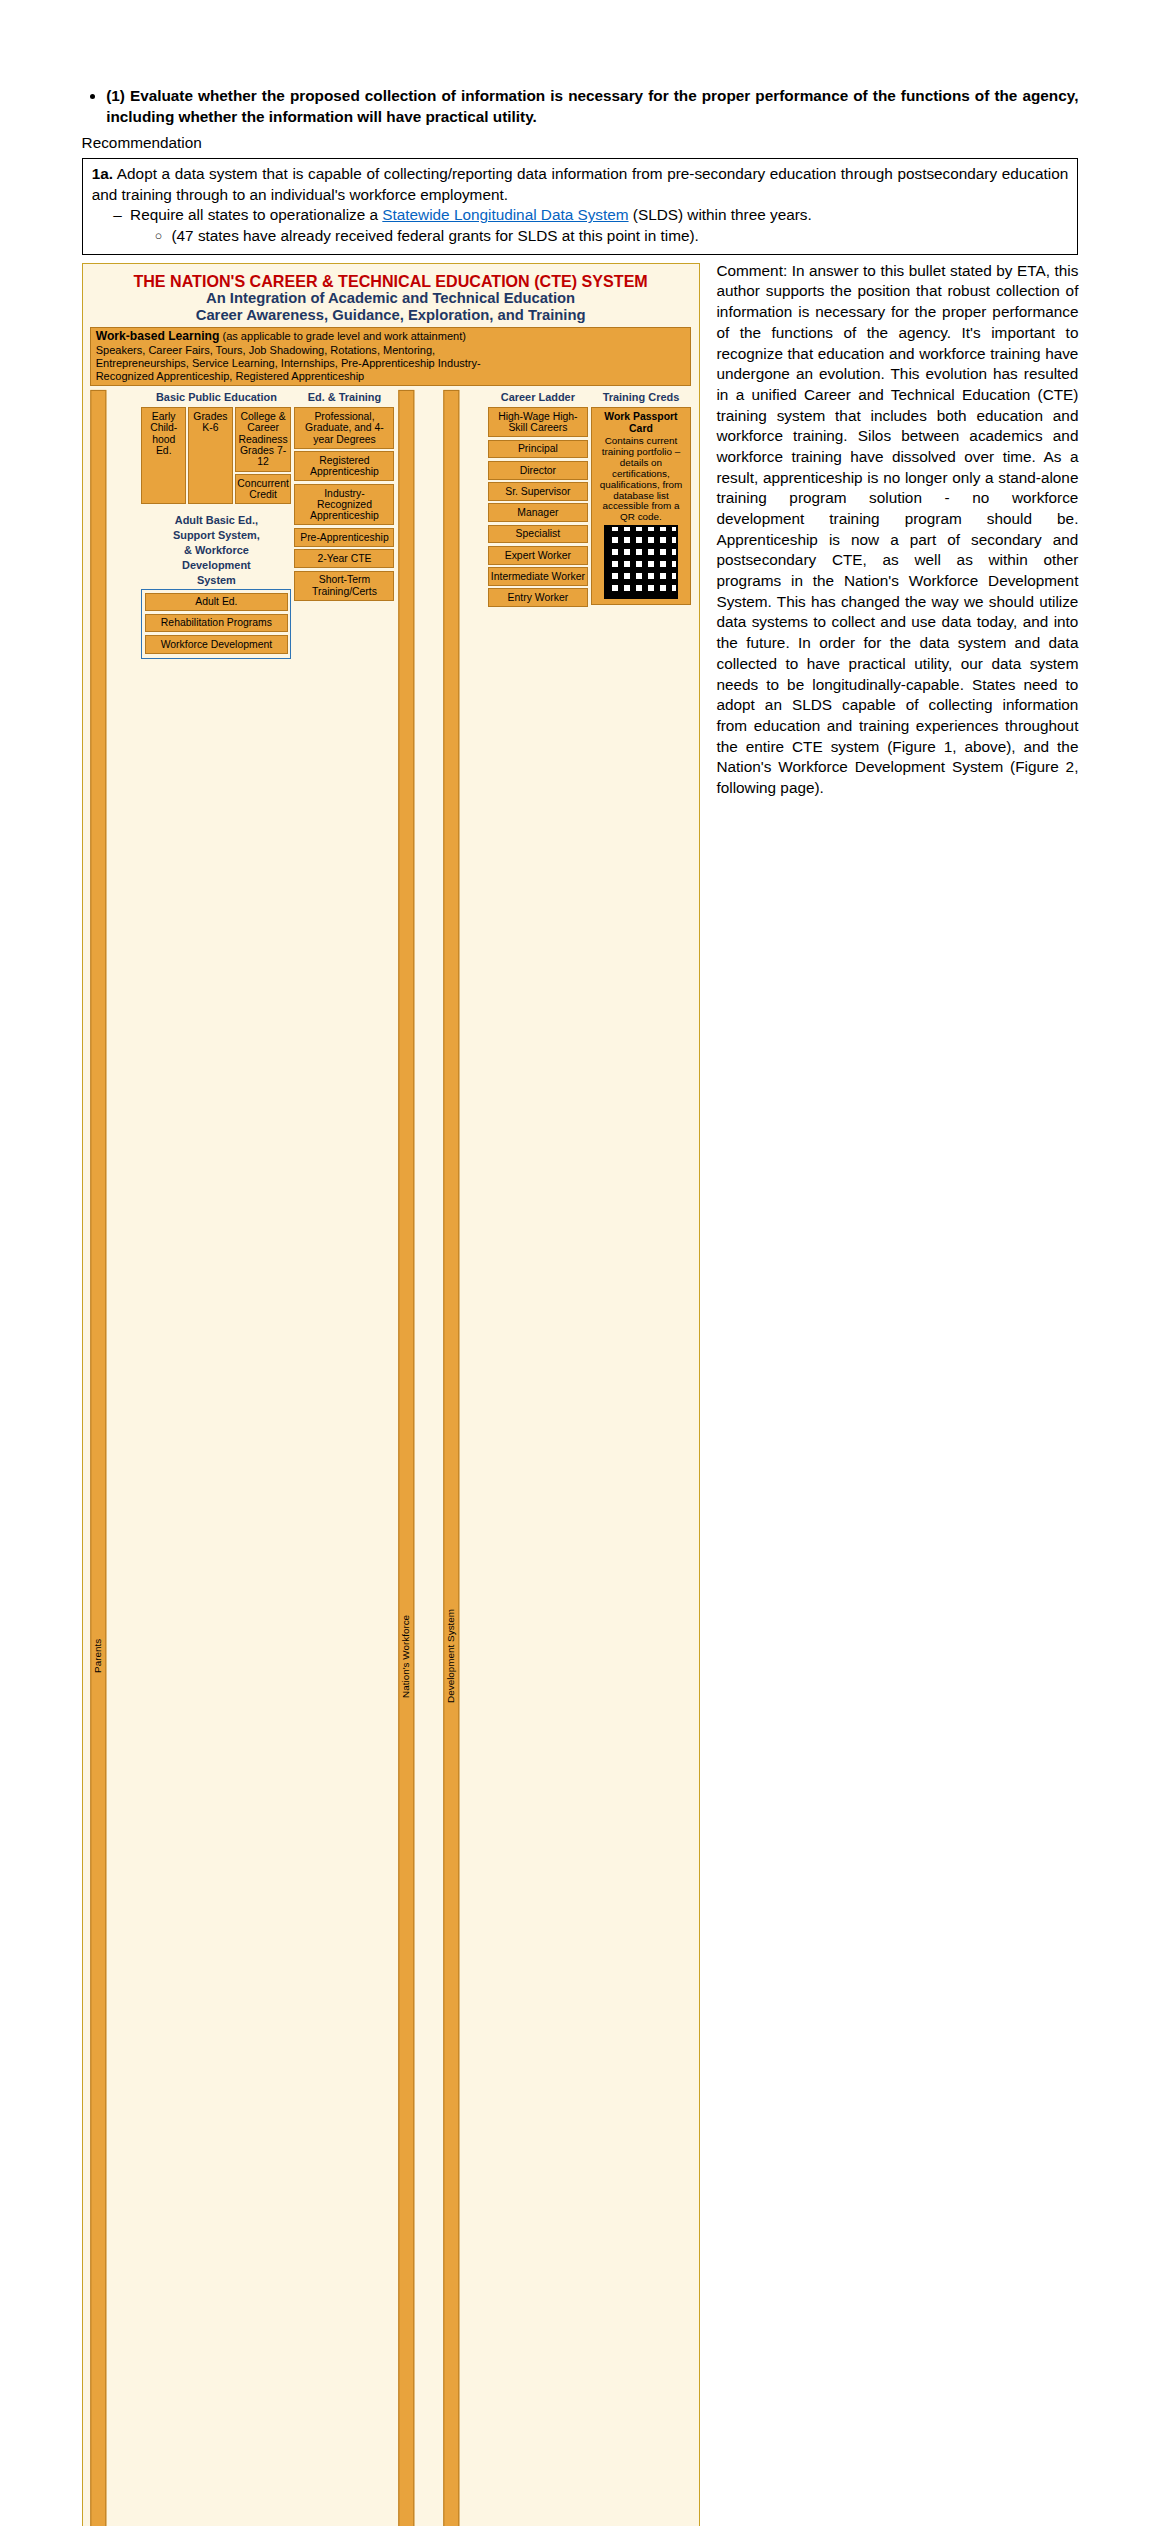(1) Evaluate whether the proposed collection of information is necessary for the proper performance of the functions of the agency, including whether the information will have practical utility.
Recommendation
1a. Adopt a data system that is capable of collecting/reporting data information from pre-secondary education through postsecondary education and training through to an individual's workforce employment.
Require all states to operationalize a Statewide Longitudinal Data System (SLDS) within three years.
(47 states have already received federal grants for SLDS at this point in time).
THE NATION'S CAREER & TECHNICAL EDUCATION (CTE) SYSTEM An Integration of Academic and Technical Education Career Awareness, Guidance, Exploration, and Training
Work-based Learning (as applicable to grade level and work attainment)
Speakers, Career Fairs, Tours, Job Shadowing, Rotations, Mentoring,
Entrepreneurships, Service Learning, Internships, Pre-Apprenticeship Industry-
Recognized Apprenticeship, Registered Apprenticeship
Parents
Basic Public Education
Early Child-hood Ed.
Grades K-6
College & Career Readiness Grades 7-12
Concurrent Credit
Adult Basic Ed.,
Support System,
& Workforce
Development
System
Adult Ed.
Rehabilitation Programs
Workforce Development
Ed. & Training
Professional, Graduate, and 4-year Degrees
Registered Apprenticeship
Industry-Recognized Apprenticeship
Pre-Apprenticeship
2-Year CTE
Short-Term Training/Certs
Nation's Workforce
Development System
Career Ladder
High-Wage High-Skill Careers
Principal
Director
Sr. Supervisor
Manager
Specialist
Expert Worker
Intermediate Worker
Entry Worker
Training Creds
Work Passport Card
Contains current training portfolio – details on certifications, qualifications, from database list accessible from a QR code.
Figure 1: The Nation's Career & Technical Education System
Comment: In answer to this bullet stated by ETA, this author supports the position that robust collection of information is necessary for the proper performance of the functions of the agency. It's important to recognize that education and workforce training have undergone an evolution. This evolution has resulted in a unified Career and Technical Education (CTE) training system that includes both education and workforce training. Silos between academics and workforce training have dissolved over time. As a result, apprenticeship is no longer only a stand-alone training program solution - no workforce development training program should be. Apprenticeship is now a part of secondary and postsecondary CTE, as well as within other programs in the Nation's Workforce Development System. This has changed the way we should utilize data systems to collect and use data today, and into the future. In order for the data system and data collected to have practical utility, our data system needs to be longitudinally-capable. States need to adopt an SLDS capable of collecting information from education and training experiences throughout the entire CTE system (Figure 1, above), and the Nation's Workforce Development System (Figure 2, following page).